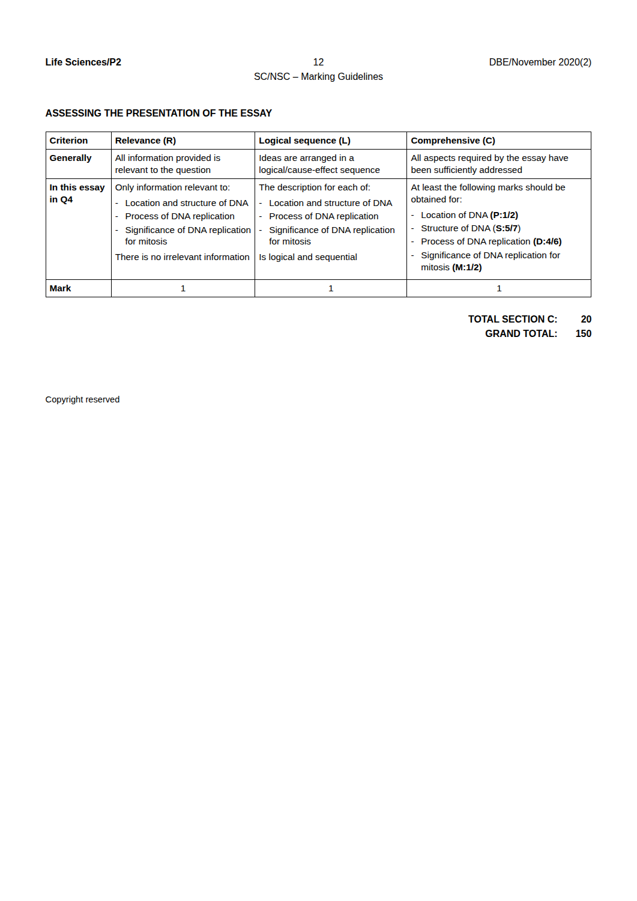| Life Sciences/P2 | 12 | DBE/November 2020(2) |
SC/NSC – Marking Guidelines
ASSESSING THE PRESENTATION OF THE ESSAY
| Criterion | Relevance (R) | Logical sequence (L) | Comprehensive (C) |
| --- | --- | --- | --- |
| Generally | All information provided is relevant to the question | Ideas are arranged in a logical/cause-effect sequence | All aspects required by the essay have been sufficiently addressed |
| In this essay in Q4 | Only information relevant to: Location and structure of DNA Process of DNA replication Significance of DNA replication for mitosis There is no irrelevant information | The description for each of: Location and structure of DNA Process of DNA replication Significance of DNA replication for mitosis Is logical and sequential | At least the following marks should be obtained for: Location of DNA (P:1/2) Structure of DNA ( S:5/7 ) Process of DNA replication (D:4/6) Significance of DNA replication for mitosis (M:1/2) |
| Mark | 1 | 1 | 1 |
TOTAL SECTION C: 20
GRAND TOTAL: 150
Copyright reserved